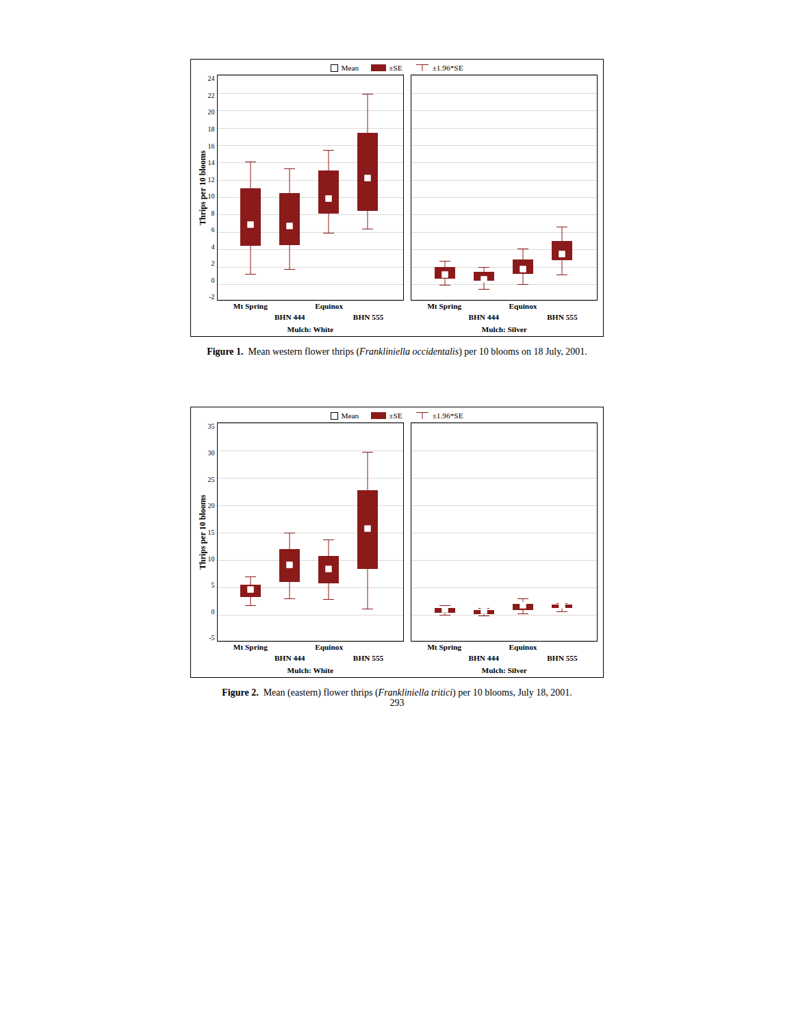Mean ±SE ±1.96*SE
Thrips per 10 blooms
242220181614121086420-2
Mt Spring BHN 444 Equinox BHN 555
Mulch: White
Mt Spring BHN 444 Equinox BHN 555
Mulch: Silver
Figure 1. Mean western flower thrips (Frankliniella occidentalis) per 10 blooms on 18 July, 2001.
Mean ±SE ±1.96*SE
Thrips per 10 blooms
35302520151050-5
Mt Spring BHN 444 Equinox BHN 555
Mulch: White
Mt Spring BHN 444 Equinox BHN 555
Mulch: Silver
Figure 2. Mean (eastern) flower thrips (Frankliniella tritici) per 10 blooms, July 18, 2001.
293